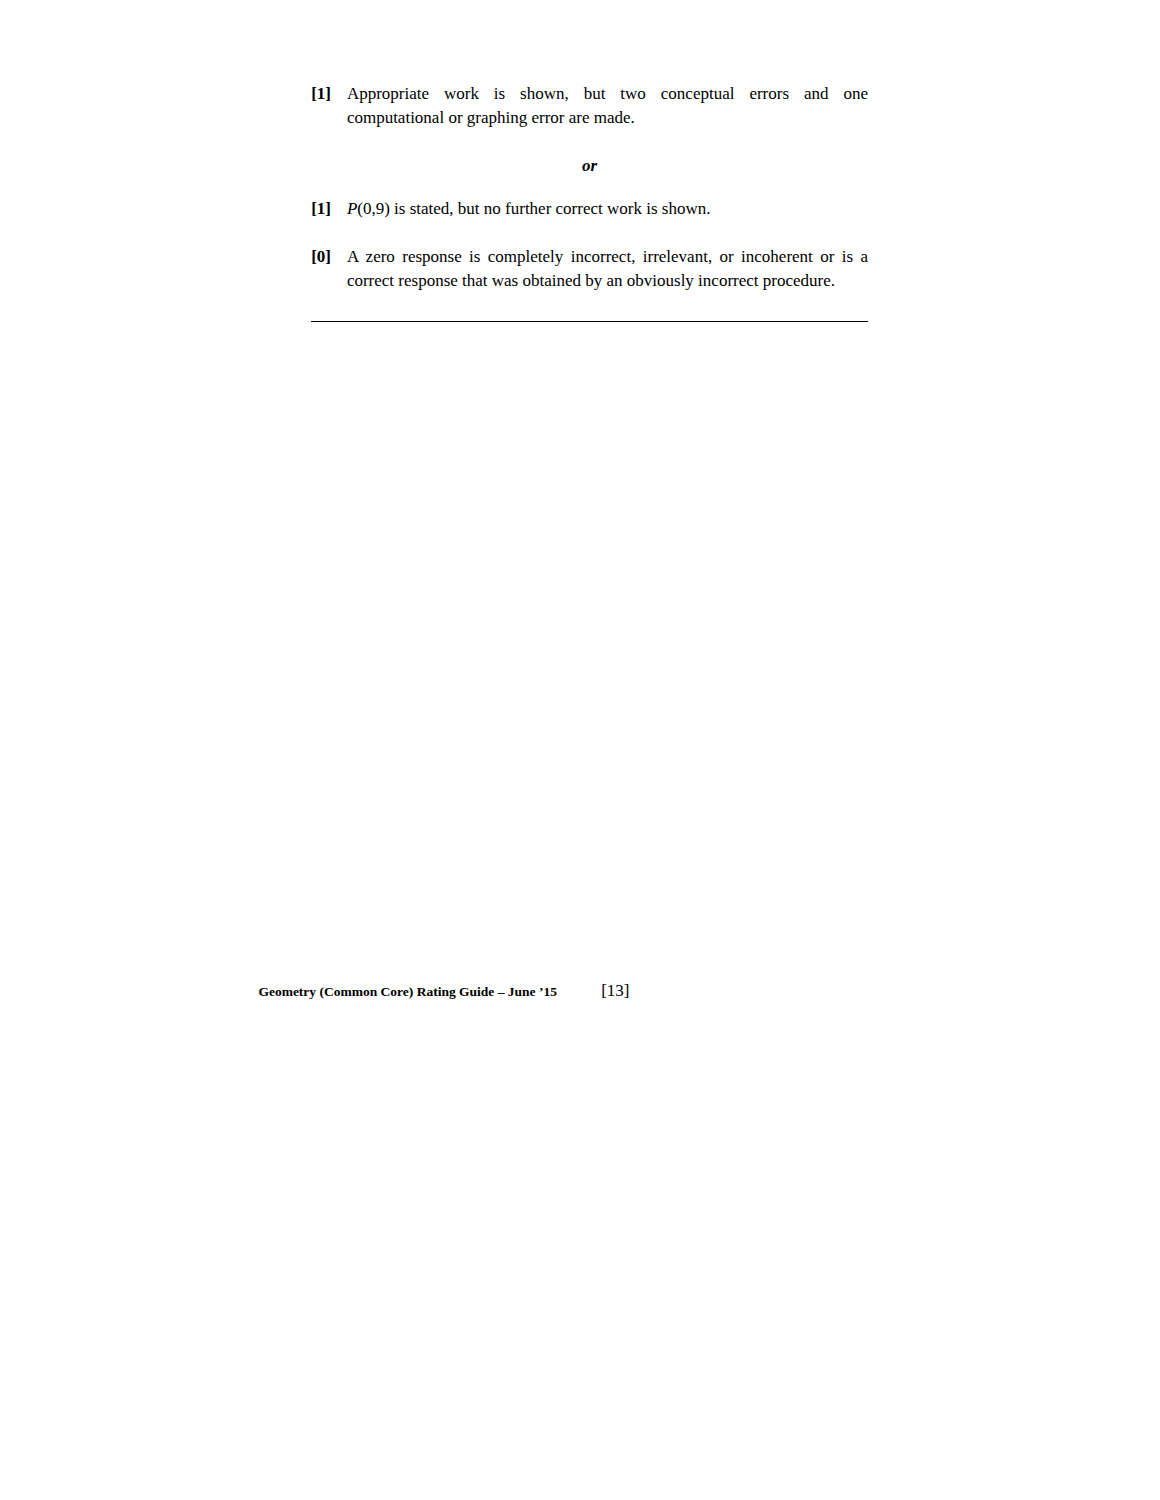[1]
Appropriate work is shown, but two conceptual errors and one computational or graphing error are made.
or
[1]
P(0,9) is stated, but no further correct work is shown.
[0]
A zero response is completely incorrect, irrelevant, or incoherent or is a correct response that was obtained by an obviously incorrect procedure.
Geometry (Common Core) Rating Guide – June ’15 [13]